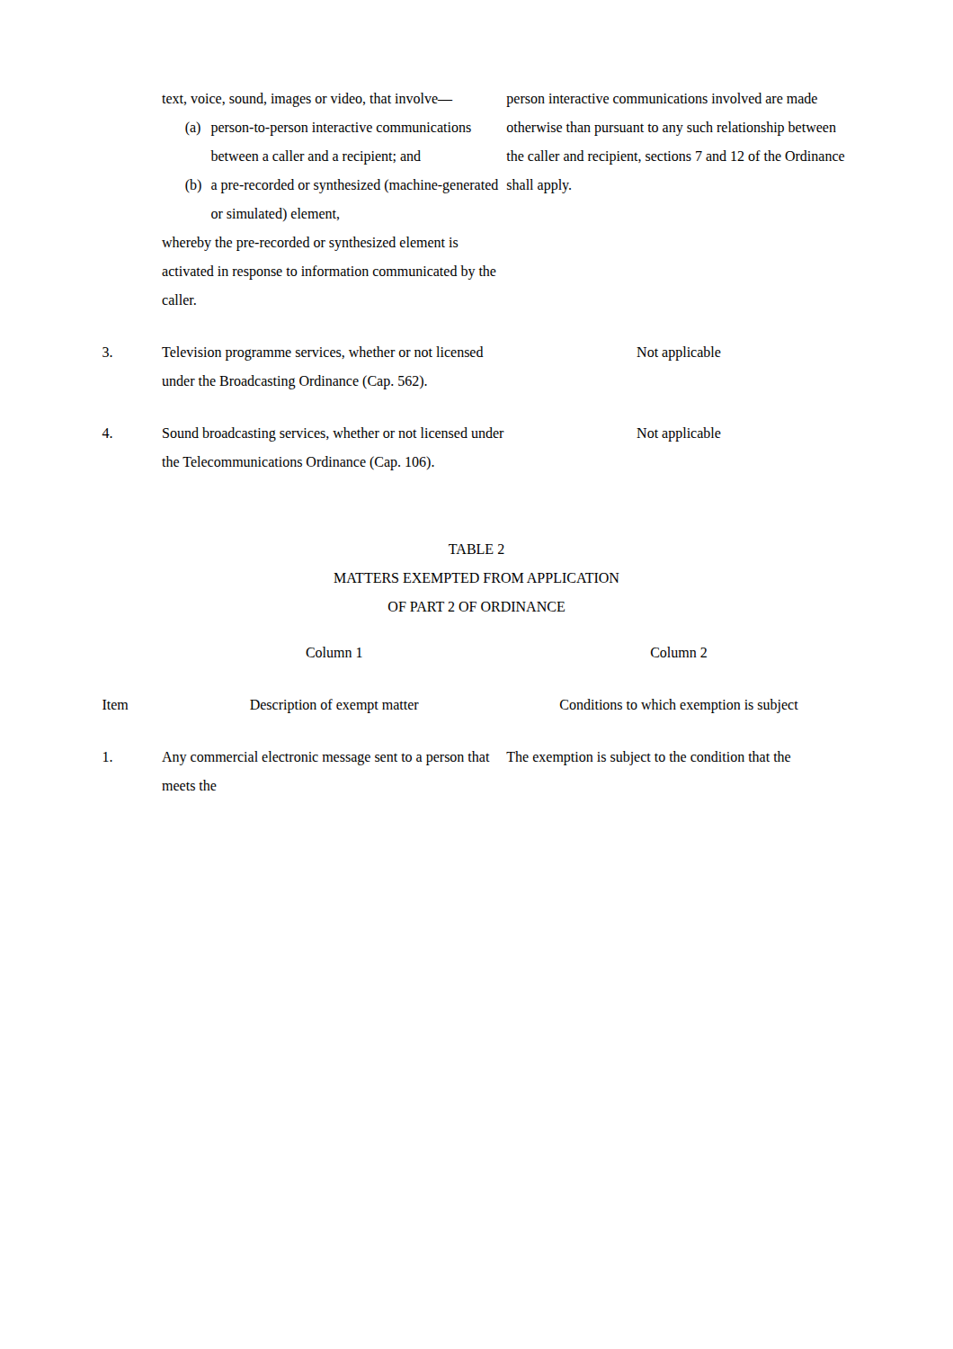| | text, voice, sound, images or video, that involve— (a) person-to-person interactive communications between a caller and a recipient; and (b) a pre-recorded or synthesized (machine-generated or simulated) element, whereby the pre-recorded or synthesized element is activated in response to information communicated by the caller. | person interactive communications involved are made otherwise than pursuant to any such relationship between the caller and recipient, sections 7 and 12 of the Ordinance shall apply. |
| 3. | Television programme services, whether or not licensed under the Broadcasting Ordinance (Cap. 562). | Not applicable |
| 4. | Sound broadcasting services, whether or not licensed under the Telecommunications Ordinance (Cap. 106). | Not applicable |
TABLE 2
MATTERS EXEMPTED FROM APPLICATION
OF PART 2 OF ORDINANCE
| | Column 1 | Column 2 |
| Item | Description of exempt matter | Conditions to which exemption is subject |
| 1. | Any commercial electronic message sent to a person that meets the | The exemption is subject to the condition that the |